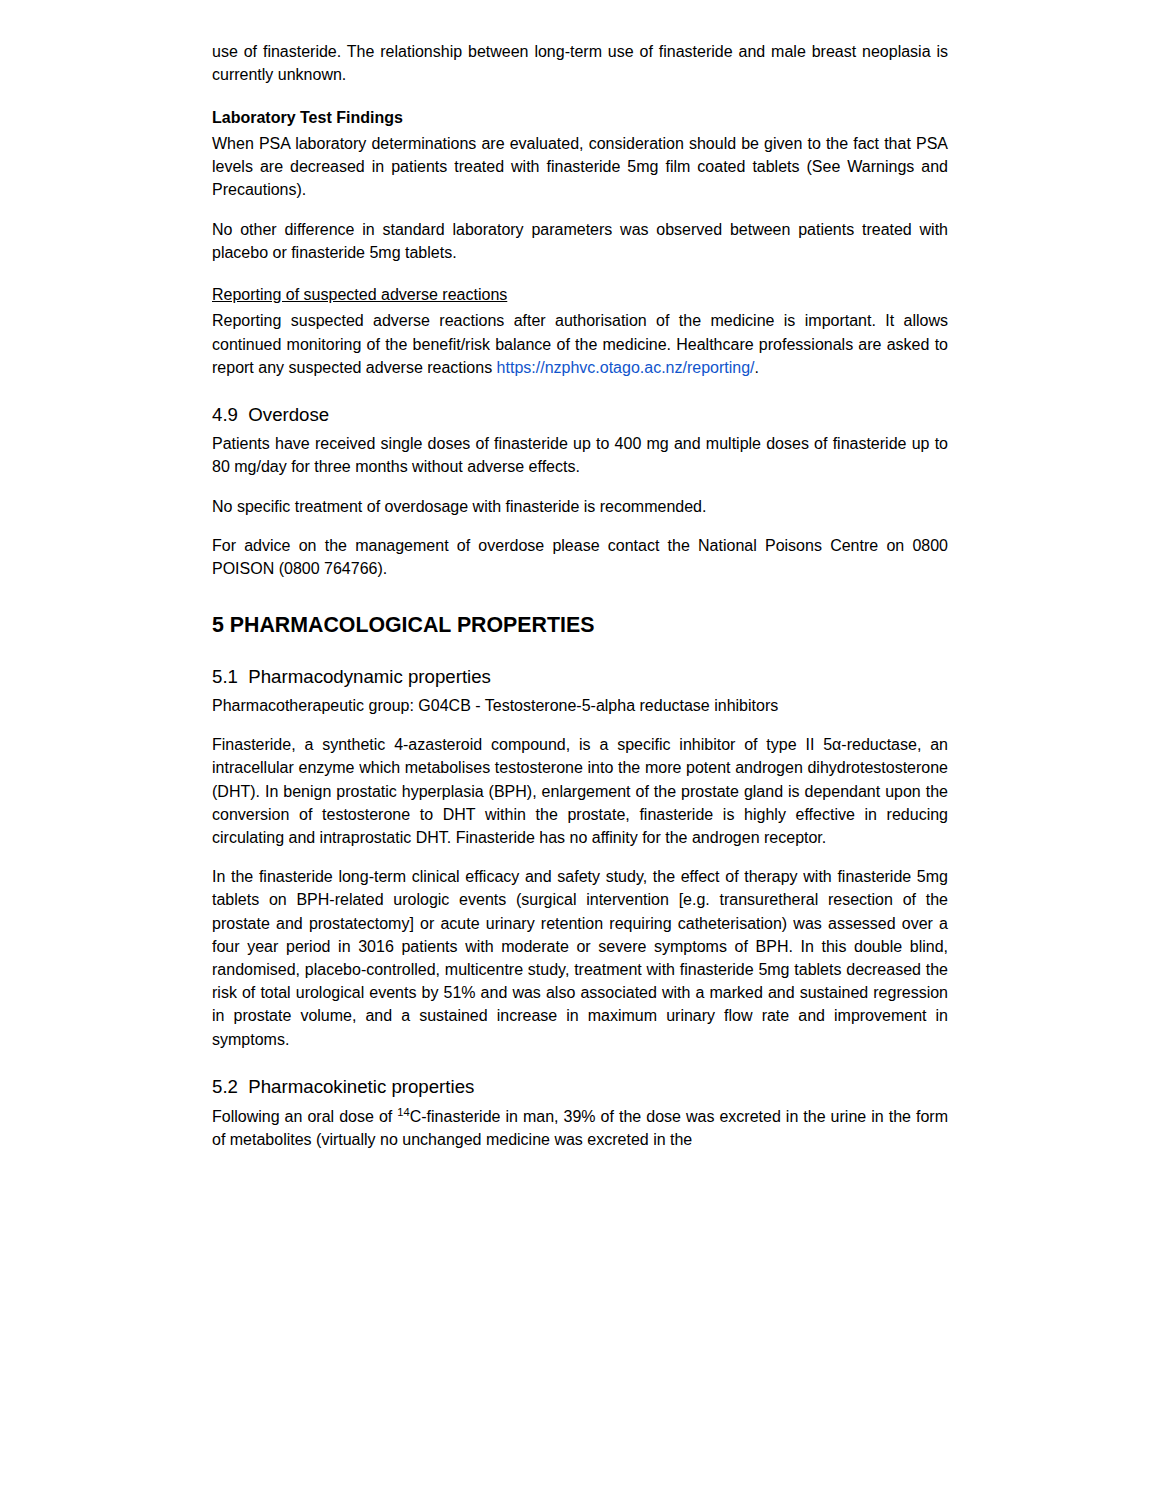use of finasteride. The relationship between long-term use of finasteride and male breast neoplasia is currently unknown.
Laboratory Test Findings
When PSA laboratory determinations are evaluated, consideration should be given to the fact that PSA levels are decreased in patients treated with finasteride 5mg film coated tablets (See Warnings and Precautions).
No other difference in standard laboratory parameters was observed between patients treated with placebo or finasteride 5mg tablets.
Reporting of suspected adverse reactions
Reporting suspected adverse reactions after authorisation of the medicine is important. It allows continued monitoring of the benefit/risk balance of the medicine. Healthcare professionals are asked to report any suspected adverse reactions https://nzphvc.otago.ac.nz/reporting/.
4.9 Overdose
Patients have received single doses of finasteride up to 400 mg and multiple doses of finasteride up to 80 mg/day for three months without adverse effects.
No specific treatment of overdosage with finasteride is recommended.
For advice on the management of overdose please contact the National Poisons Centre on 0800 POISON (0800 764766).
5 PHARMACOLOGICAL PROPERTIES
5.1 Pharmacodynamic properties
Pharmacotherapeutic group: G04CB - Testosterone-5-alpha reductase inhibitors
Finasteride, a synthetic 4-azasteroid compound, is a specific inhibitor of type II 5α-reductase, an intracellular enzyme which metabolises testosterone into the more potent androgen dihydrotestosterone (DHT). In benign prostatic hyperplasia (BPH), enlargement of the prostate gland is dependant upon the conversion of testosterone to DHT within the prostate, finasteride is highly effective in reducing circulating and intraprostatic DHT. Finasteride has no affinity for the androgen receptor.
In the finasteride long-term clinical efficacy and safety study, the effect of therapy with finasteride 5mg tablets on BPH-related urologic events (surgical intervention [e.g. transuretheral resection of the prostate and prostatectomy] or acute urinary retention requiring catheterisation) was assessed over a four year period in 3016 patients with moderate or severe symptoms of BPH. In this double blind, randomised, placebo-controlled, multicentre study, treatment with finasteride 5mg tablets decreased the risk of total urological events by 51% and was also associated with a marked and sustained regression in prostate volume, and a sustained increase in maximum urinary flow rate and improvement in symptoms.
5.2 Pharmacokinetic properties
Following an oral dose of 14C-finasteride in man, 39% of the dose was excreted in the urine in the form of metabolites (virtually no unchanged medicine was excreted in the